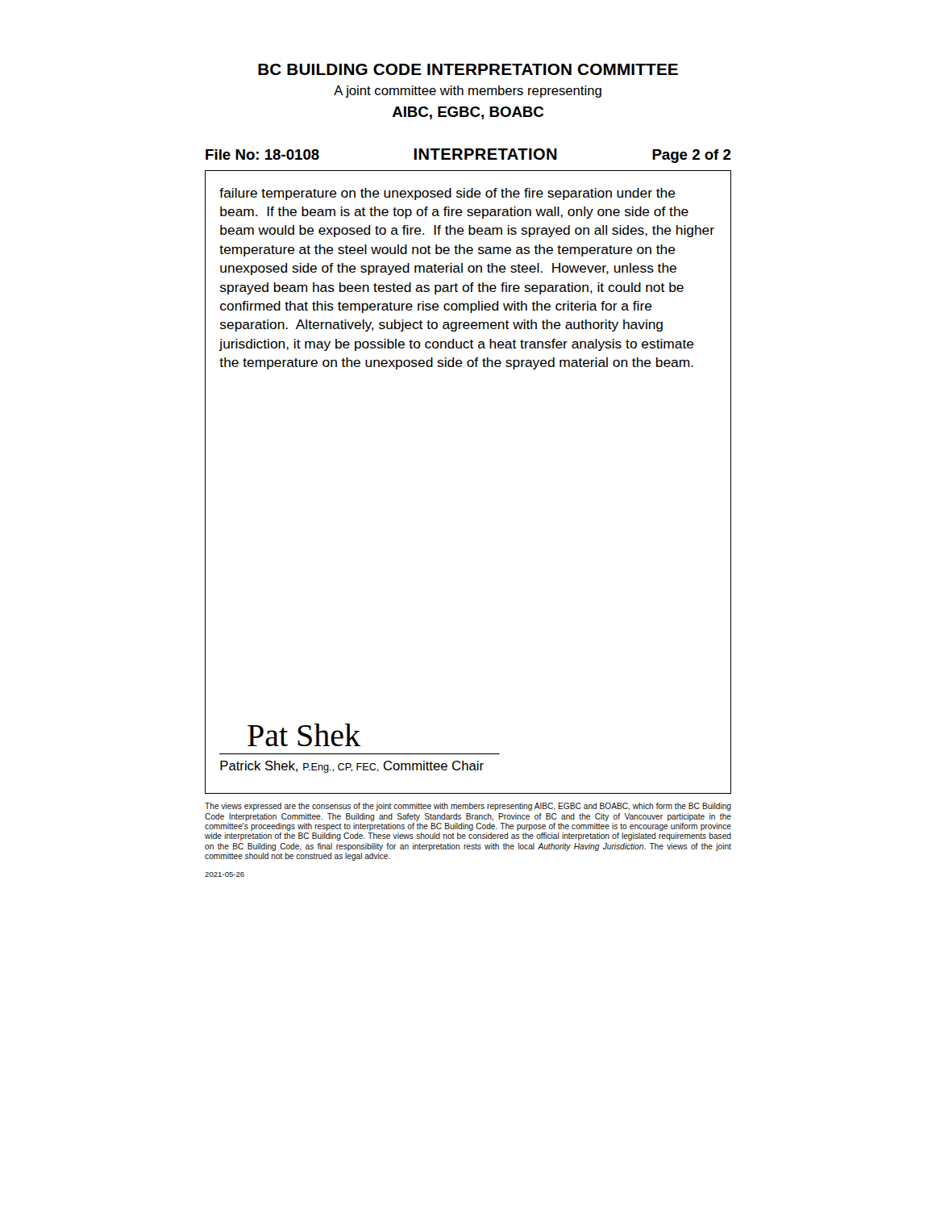BC BUILDING CODE INTERPRETATION COMMITTEE
A joint committee with members representing
AIBC, EGBC, BOABC
File No: 18-0108
INTERPRETATION
Page 2 of 2
failure temperature on the unexposed side of the fire separation under the beam. If the beam is at the top of a fire separation wall, only one side of the beam would be exposed to a fire. If the beam is sprayed on all sides, the higher temperature at the steel would not be the same as the temperature on the unexposed side of the sprayed material on the steel. However, unless the sprayed beam has been tested as part of the fire separation, it could not be confirmed that this temperature rise complied with the criteria for a fire separation. Alternatively, subject to agreement with the authority having jurisdiction, it may be possible to conduct a heat transfer analysis to estimate the temperature on the unexposed side of the sprayed material on the beam.
Pat Shek
Patrick Shek, P.Eng., CP, FEC, Committee Chair
The views expressed are the consensus of the joint committee with members representing AIBC, EGBC and BOABC, which form the BC Building Code Interpretation Committee. The Building and Safety Standards Branch, Province of BC and the City of Vancouver participate in the committee's proceedings with respect to interpretations of the BC Building Code. The purpose of the committee is to encourage uniform province wide interpretation of the BC Building Code. These views should not be considered as the official interpretation of legislated requirements based on the BC Building Code, as final responsibility for an interpretation rests with the local Authority Having Jurisdiction. The views of the joint committee should not be construed as legal advice.
2021-05-26